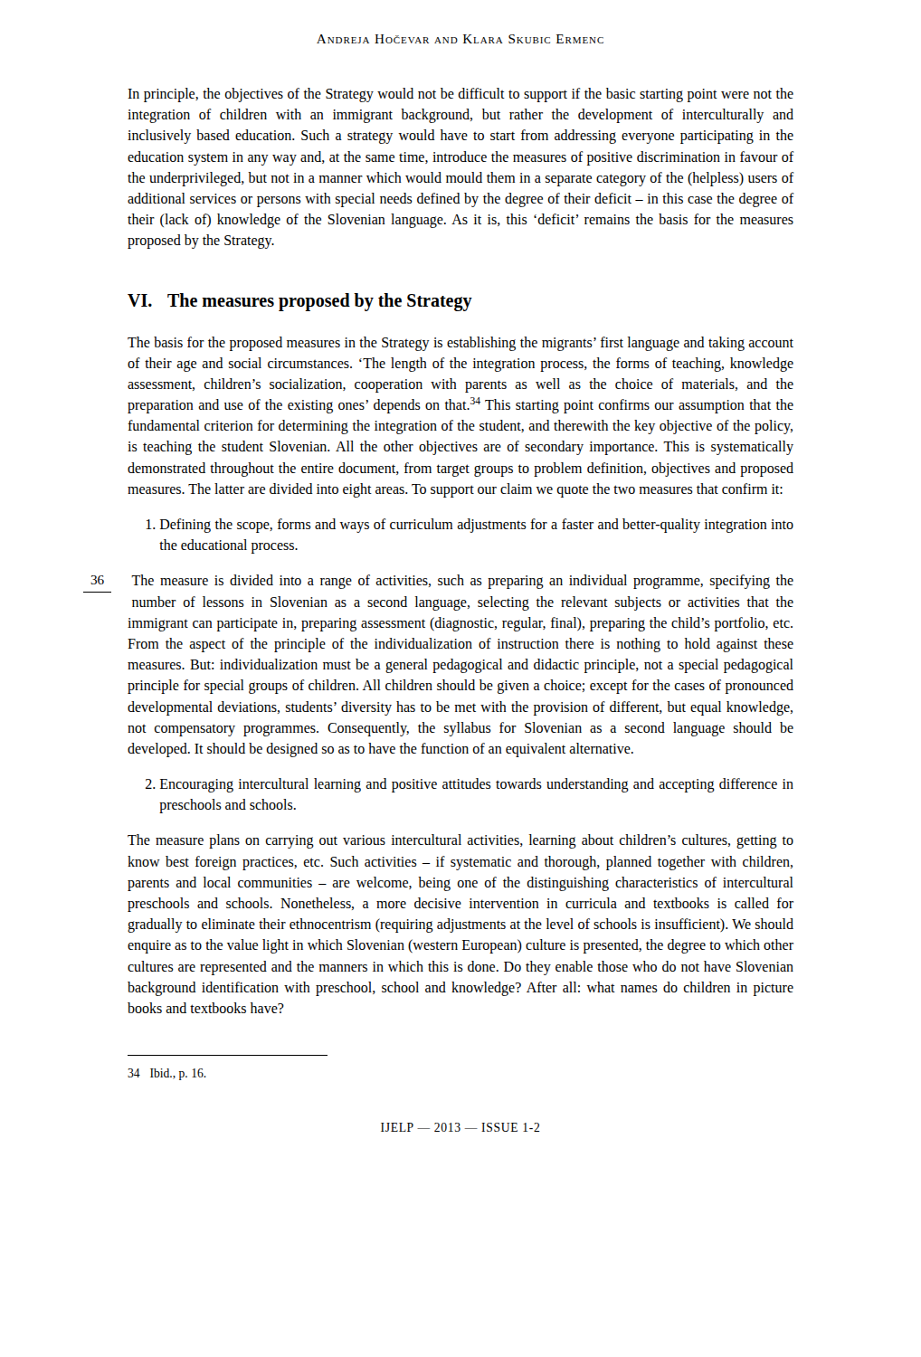Andreja Hočevar and Klara Skubic Ermenc
In principle, the objectives of the Strategy would not be difficult to support if the basic starting point were not the integration of children with an immigrant background, but rather the development of interculturally and inclusively based education. Such a strategy would have to start from addressing everyone participating in the education system in any way and, at the same time, introduce the measures of positive discrimination in favour of the underprivileged, but not in a manner which would mould them in a separate category of the (helpless) users of additional services or persons with special needs defined by the degree of their deficit – in this case the degree of their (lack of) knowledge of the Slovenian language. As it is, this ‘deficit’ remains the basis for the measures proposed by the Strategy.
VI. The measures proposed by the Strategy
The basis for the proposed measures in the Strategy is establishing the migrants’ first language and taking account of their age and social circumstances. ‘The length of the integration process, the forms of teaching, knowledge assessment, children’s socialization, cooperation with parents as well as the choice of materials, and the preparation and use of the existing ones’ depends on that.34 This starting point confirms our assumption that the fundamental criterion for determining the integration of the student, and therewith the key objective of the policy, is teaching the student Slovenian. All the other objectives are of secondary importance. This is systematically demonstrated throughout the entire document, from target groups to problem definition, objectives and proposed measures. The latter are divided into eight areas. To support our claim we quote the two measures that confirm it:
Defining the scope, forms and ways of curriculum adjustments for a faster and better-quality integration into the educational process.
36 The measure is divided into a range of activities, such as preparing an individual programme, specifying the number of lessons in Slovenian as a second language, selecting the relevant subjects or activities that the immigrant can participate in, preparing assessment (diagnostic, regular, final), preparing the child’s portfolio, etc. From the aspect of the principle of the individualization of instruction there is nothing to hold against these measures. But: individualization must be a general pedagogical and didactic principle, not a special pedagogical principle for special groups of children. All children should be given a choice; except for the cases of pronounced developmental deviations, students’ diversity has to be met with the provision of different, but equal knowledge, not compensatory programmes. Consequently, the syllabus for Slovenian as a second language should be developed. It should be designed so as to have the function of an equivalent alternative.
Encouraging intercultural learning and positive attitudes towards understanding and accepting difference in preschools and schools.
The measure plans on carrying out various intercultural activities, learning about children’s cultures, getting to know best foreign practices, etc. Such activities – if systematic and thorough, planned together with children, parents and local communities – are welcome, being one of the distinguishing characteristics of intercultural preschools and schools. Nonetheless, a more decisive intervention in curricula and textbooks is called for gradually to eliminate their ethnocentrism (requiring adjustments at the level of schools is insufficient). We should enquire as to the value light in which Slovenian (western European) culture is presented, the degree to which other cultures are represented and the manners in which this is done. Do they enable those who do not have Slovenian background identification with preschool, school and knowledge? After all: what names do children in picture books and textbooks have?
34 Ibid., p. 16.
IJELP — 2013 — ISSUE 1-2